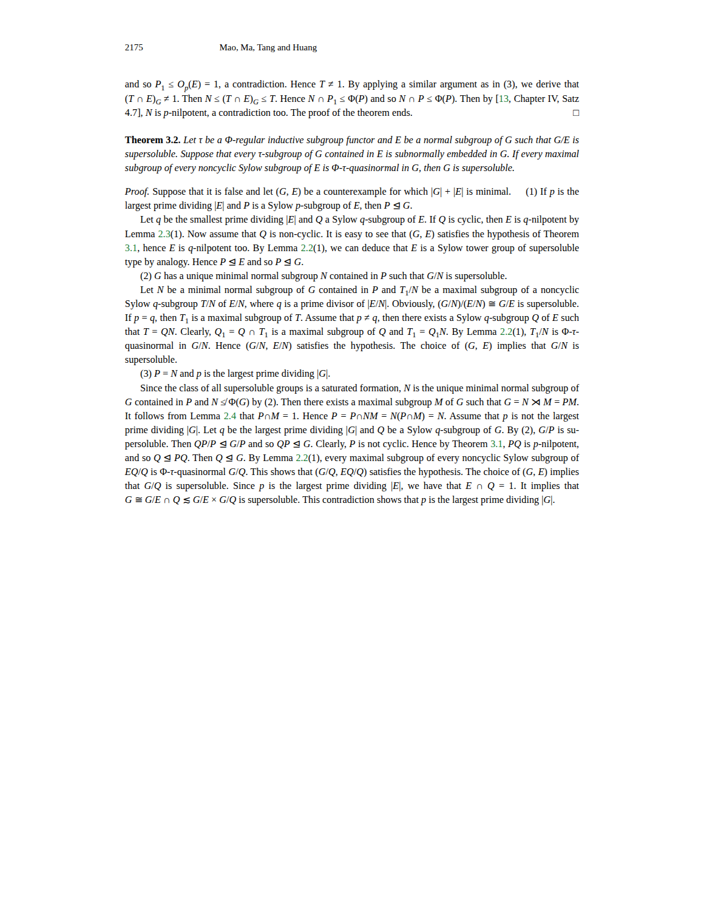2175
Mao, Ma, Tang and Huang
and so P 1 ≤ Op(E) = 1, a contradiction. Hence T ≠ 1. By applying a similar argument as in (3), we derive that (T ∩ E)G ≠ 1. Then N ≤ (T ∩ E)G ≤ T. Hence N ∩ P 1 ≤ Φ(P) and so N ∩ P ≤ Φ(P). Then by [13, Chapter IV, Satz 4.7], N is p-nilpotent, a contradiction too. The proof of the theorem ends. □
Theorem 3.2. Let τ be a Φ-regular inductive subgroup functor and E be a normal subgroup of G such that G/E is supersoluble. Suppose that every τ-subgroup of G contained in E is subnormally embedded in G. If every maximal subgroup of every noncyclic Sylow subgroup of E is Φ-τ-quasinormal in G, then G is supersoluble.
Proof. Suppose that it is false and let (G, E) be a counterexample for which |G| + |E| is minimal. (1) If p is the largest prime dividing |E| and P is a Sylow p-subgroup of E, then P ⊴ G.
Let q be the smallest prime dividing |E| and Q a Sylow q-subgroup of E. If Q is cyclic, then E is q-nilpotent by Lemma 2.3(1). Now assume that Q is non-cyclic. It is easy to see that (G, E) satisfies the hypothesis of Theorem 3.1, hence E is q-nilpotent too. By Lemma 2.2(1), we can deduce that E is a Sylow tower group of supersoluble type by analogy. Hence P ⊴ E and so P ⊴ G.
(2) G has a unique minimal normal subgroup N contained in P such that G/N is supersoluble.
Let N be a minimal normal subgroup of G contained in P and T 1/N be a maximal subgroup of a noncyclic Sylow q-subgroup T/N of E/N, where q is a prime divisor of |E/N|. Obviously, (G/N)/(E/N) ≅ G/E is supersoluble. If p = q, then T 1 is a maximal subgroup of T. Assume that p ≠ q, then there exists a Sylow q-subgroup Q of E such that T = QN. Clearly, Q 1 = Q ∩ T 1 is a maximal subgroup of Q and T 1 = Q 1 N. By Lemma 2.2(1), T 1/N is Φ-τ-quasinormal in G/N. Hence (G/N, E/N) satisfies the hypothesis. The choice of (G, E) implies that G/N is supersoluble.
(3) P = N and p is the largest prime dividing |G|.
Since the class of all supersoluble groups is a saturated formation, N is the unique minimal normal subgroup of G contained in P and N ≰ Φ(G) by (2). Then there exists a maximal subgroup M of G such that G = N ⋊ M = PM. It follows from Lemma 2.4 that P∩M = 1. Hence P = P∩NM = N(P∩M) = N. Assume that p is not the largest prime dividing |G|. Let q be the largest prime dividing |G| and Q be a Sylow q-subgroup of G. By (2), G/P is supersoluble. Then QP/P ⊴ G/P and so QP ⊴ G. Clearly, P is not cyclic. Hence by Theorem 3.1, PQ is p-nilpotent, and so Q ⊴ PQ. Then Q ⊴ G. By Lemma 2.2(1), every maximal subgroup of every noncyclic Sylow subgroup of EQ/Q is Φ-τ-quasinormal G/Q. This shows that (G/Q, EQ/Q) satisfies the hypothesis. The choice of (G, E) implies that G/Q is supersoluble. Since p is the largest prime dividing |E|, we have that E ∩ Q = 1. It implies that G ≅ G/E ∩ Q ≲ G/E × G/Q is supersoluble. This contradiction shows that p is the largest prime dividing |G|.